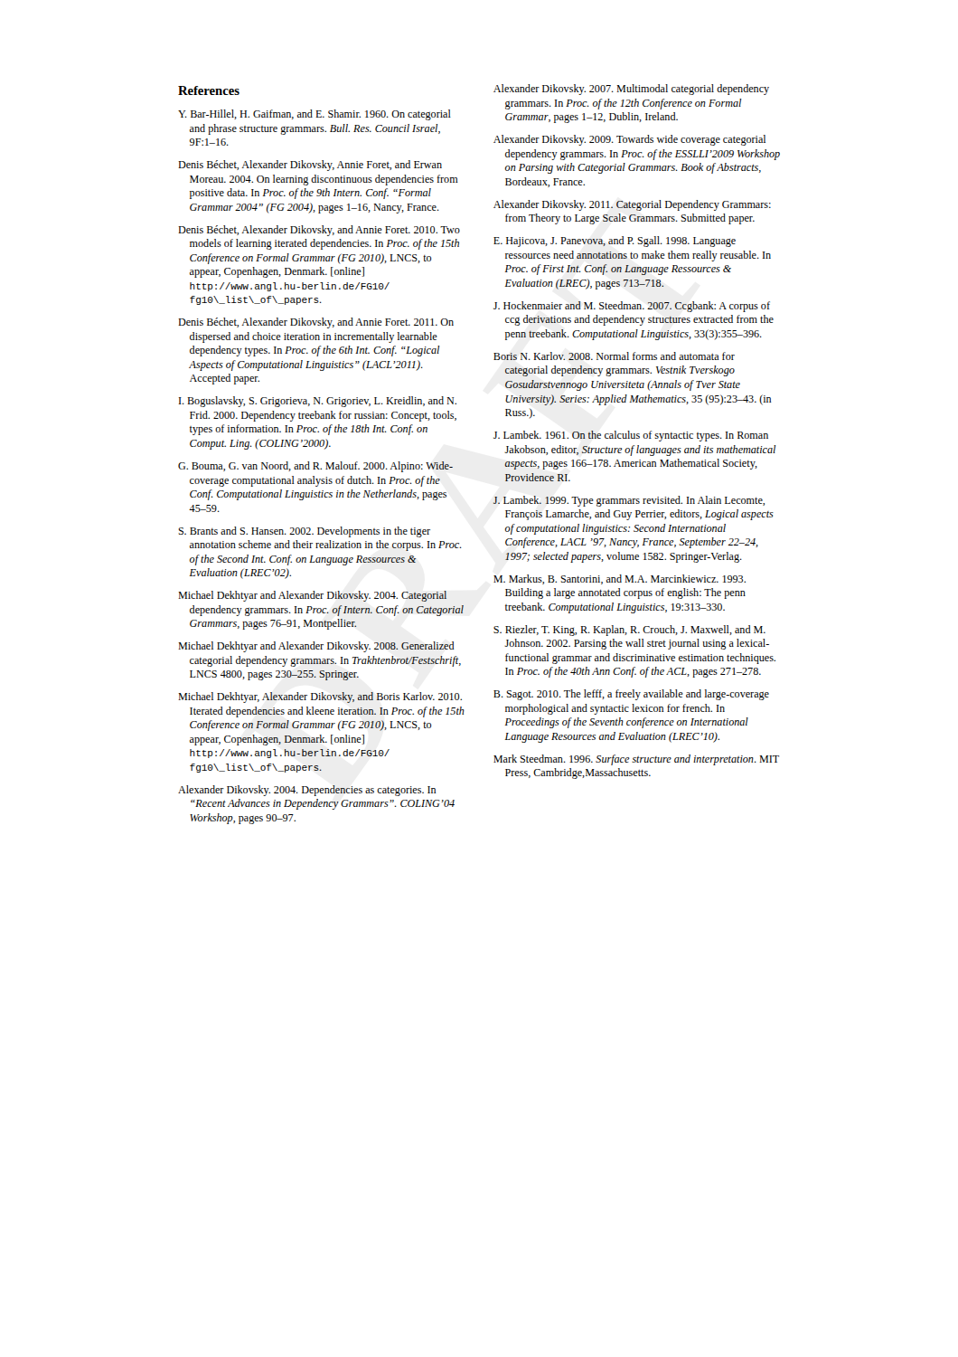DRAFT
References
Y. Bar-Hillel, H. Gaifman, and E. Shamir. 1960. On categorial and phrase structure grammars. Bull. Res. Council Israel, 9F:1–16.
Denis Béchet, Alexander Dikovsky, Annie Foret, and Erwan Moreau. 2004. On learning discontinuous dependencies from positive data. In Proc. of the 9th Intern. Conf. “Formal Grammar 2004” (FG 2004), pages 1–16, Nancy, France.
Denis Béchet, Alexander Dikovsky, and Annie Foret. 2010. Two models of learning iterated dependencies. In Proc. of the 15th Conference on Formal Grammar (FG 2010), LNCS, to appear, Copenhagen, Denmark. [online] http://www.angl.hu-berlin.de/FG10/ fg10\_list\_of\_papers.
Denis Béchet, Alexander Dikovsky, and Annie Foret. 2011. On dispersed and choice iteration in incrementally learnable dependency types. In Proc. of the 6th Int. Conf. “Logical Aspects of Computational Linguistics” (LACL’2011). Accepted paper.
I. Boguslavsky, S. Grigorieva, N. Grigoriev, L. Kreidlin, and N. Frid. 2000. Dependency treebank for russian: Concept, tools, types of information. In Proc. of the 18th Int. Conf. on Comput. Ling. (COLING’2000).
G. Bouma, G. van Noord, and R. Malouf. 2000. Alpino: Wide-coverage computational analysis of dutch. In Proc. of the Conf. Computational Linguistics in the Netherlands, pages 45–59.
S. Brants and S. Hansen. 2002. Developments in the tiger annotation scheme and their realization in the corpus. In Proc. of the Second Int. Conf. on Language Ressources & Evaluation (LREC’02).
Michael Dekhtyar and Alexander Dikovsky. 2004. Categorial dependency grammars. In Proc. of Intern. Conf. on Categorial Grammars, pages 76–91, Montpellier.
Michael Dekhtyar and Alexander Dikovsky. 2008. Generalized categorial dependency grammars. In Trakhtenbrot/Festschrift, LNCS 4800, pages 230–255. Springer.
Michael Dekhtyar, Alexander Dikovsky, and Boris Karlov. 2010. Iterated dependencies and kleene iteration. In Proc. of the 15th Conference on Formal Grammar (FG 2010), LNCS, to appear, Copenhagen, Denmark. [online] http://www.angl.hu-berlin.de/FG10/ fg10\_list\_of\_papers.
Alexander Dikovsky. 2004. Dependencies as categories. In “Recent Advances in Dependency Grammars”. COLING’04 Workshop, pages 90–97.
Alexander Dikovsky. 2007. Multimodal categorial dependency grammars. In Proc. of the 12th Conference on Formal Grammar, pages 1–12, Dublin, Ireland.
Alexander Dikovsky. 2009. Towards wide coverage categorial dependency grammars. In Proc. of the ESSLLI’2009 Workshop on Parsing with Categorial Grammars. Book of Abstracts, Bordeaux, France.
Alexander Dikovsky. 2011. Categorial Dependency Grammars: from Theory to Large Scale Grammars. Submitted paper.
E. Hajicova, J. Panevova, and P. Sgall. 1998. Language ressources need annotations to make them really reusable. In Proc. of First Int. Conf. on Language Ressources & Evaluation (LREC), pages 713–718.
J. Hockenmaier and M. Steedman. 2007. Ccgbank: A corpus of ccg derivations and dependency structures extracted from the penn treebank. Computational Linguistics, 33(3):355–396.
Boris N. Karlov. 2008. Normal forms and automata for categorial dependency grammars. Vestnik Tverskogo Gosudarstvennogo Universiteta (Annals of Tver State University). Series: Applied Mathematics, 35 (95):23–43. (in Russ.).
J. Lambek. 1961. On the calculus of syntactic types. In Roman Jakobson, editor, Structure of languages and its mathematical aspects, pages 166–178. American Mathematical Society, Providence RI.
J. Lambek. 1999. Type grammars revisited. In Alain Lecomte, François Lamarche, and Guy Perrier, editors, Logical aspects of computational linguistics: Second International Conference, LACL ’97, Nancy, France, September 22–24, 1997; selected papers, volume 1582. Springer-Verlag.
M. Markus, B. Santorini, and M.A. Marcinkiewicz. 1993. Building a large annotated corpus of english: The penn treebank. Computational Linguistics, 19:313–330.
S. Riezler, T. King, R. Kaplan, R. Crouch, J. Maxwell, and M. Johnson. 2002. Parsing the wall stret journal using a lexical-functional grammar and discriminative estimation techniques. In Proc. of the 40th Ann Conf. of the ACL, pages 271–278.
B. Sagot. 2010. The lefff, a freely available and large-coverage morphological and syntactic lexicon for french. In Proceedings of the Seventh conference on International Language Resources and Evaluation (LREC’10).
Mark Steedman. 1996. Surface structure and interpretation. MIT Press, Cambridge,Massachusetts.